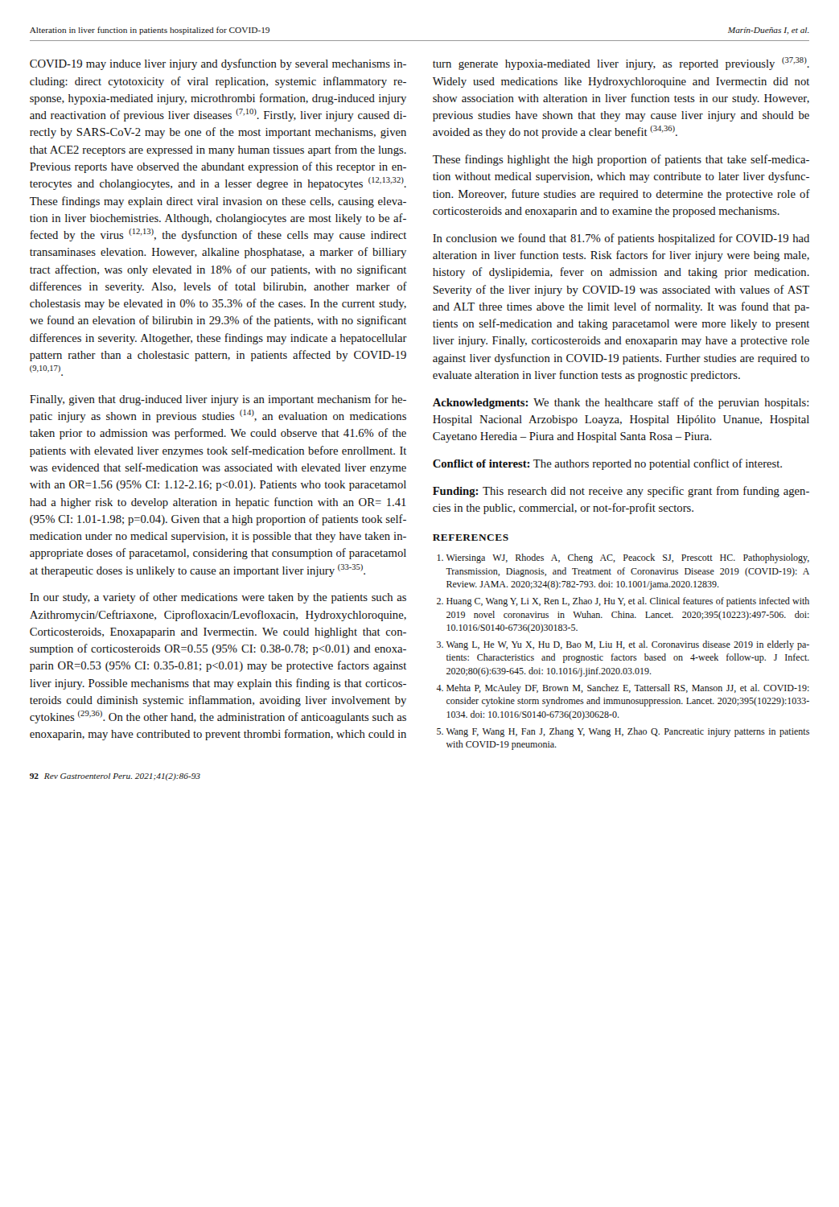Alteration in liver function in patients hospitalized for COVID-19 Marín-Dueñas I, et al.
COVID-19 may induce liver injury and dysfunction by several mechanisms including: direct cytotoxicity of viral replication, systemic inflammatory response, hypoxia-mediated injury, microthrombi formation, drug-induced injury and reactivation of previous liver diseases (7,10). Firstly, liver injury caused directly by SARS-CoV-2 may be one of the most important mechanisms, given that ACE2 receptors are expressed in many human tissues apart from the lungs. Previous reports have observed the abundant expression of this receptor in enterocytes and cholangiocytes, and in a lesser degree in hepatocytes (12,13,32). These findings may explain direct viral invasion on these cells, causing elevation in liver biochemistries. Although, cholangiocytes are most likely to be affected by the virus (12,13), the dysfunction of these cells may cause indirect transaminases elevation. However, alkaline phosphatase, a marker of billiary tract affection, was only elevated in 18% of our patients, with no significant differences in severity. Also, levels of total bilirubin, another marker of cholestasis may be elevated in 0% to 35.3% of the cases. In the current study, we found an elevation of bilirubin in 29.3% of the patients, with no significant differences in severity. Altogether, these findings may indicate a hepatocellular pattern rather than a cholestasic pattern, in patients affected by COVID-19 (9,10,17).
Finally, given that drug-induced liver injury is an important mechanism for hepatic injury as shown in previous studies (14), an evaluation on medications taken prior to admission was performed. We could observe that 41.6% of the patients with elevated liver enzymes took self-medication before enrollment. It was evidenced that self-medication was associated with elevated liver enzyme with an OR=1.56 (95% CI: 1.12-2.16; p<0.01). Patients who took paracetamol had a higher risk to develop alteration in hepatic function with an OR= 1.41 (95% CI: 1.01-1.98; p=0.04). Given that a high proportion of patients took self-medication under no medical supervision, it is possible that they have taken inappropriate doses of paracetamol, considering that consumption of paracetamol at therapeutic doses is unlikely to cause an important liver injury (33-35).
In our study, a variety of other medications were taken by the patients such as Azithromycin/Ceftriaxone, Ciprofloxacin/Levofloxacin, Hydroxychloroquine, Corticosteroids, Enoxapaparin and Ivermectin. We could highlight that consumption of corticosteroids OR=0.55 (95% CI: 0.38-0.78; p<0.01) and enoxaparin OR=0.53 (95% CI: 0.35-0.81; p<0.01) may be protective factors against liver injury. Possible mechanisms that may explain this finding is that corticosteroids could diminish systemic inflammation, avoiding liver involvement by cytokines (29,36). On the other hand, the administration of anticoagulants such as enoxaparin, may have contributed to prevent thrombi formation, which could in turn generate hypoxia-mediated liver injury, as reported previously (37,38). Widely used medications like Hydroxychloroquine and Ivermectin did not show association with alteration in liver function tests in our study. However, previous studies have shown that they may cause liver injury and should be avoided as they do not provide a clear benefit (34,36).
These findings highlight the high proportion of patients that take self-medication without medical supervision, which may contribute to later liver dysfunction. Moreover, future studies are required to determine the protective role of corticosteroids and enoxaparin and to examine the proposed mechanisms.
In conclusion we found that 81.7% of patients hospitalized for COVID-19 had alteration in liver function tests. Risk factors for liver injury were being male, history of dyslipidemia, fever on admission and taking prior medication. Severity of the liver injury by COVID-19 was associated with values of AST and ALT three times above the limit level of normality. It was found that patients on self-medication and taking paracetamol were more likely to present liver injury. Finally, corticosteroids and enoxaparin may have a protective role against liver dysfunction in COVID-19 patients. Further studies are required to evaluate alteration in liver function tests as prognostic predictors.
Acknowledgments: We thank the healthcare staff of the peruvian hospitals: Hospital Nacional Arzobispo Loayza, Hospital Hipólito Unanue, Hospital Cayetano Heredia – Piura and Hospital Santa Rosa – Piura.
Conflict of interest: The authors reported no potential conflict of interest.
Funding: This research did not receive any specific grant from funding agencies in the public, commercial, or not-for-profit sectors.
REFERENCES
Wiersinga WJ, Rhodes A, Cheng AC, Peacock SJ, Prescott HC. Pathophysiology, Transmission, Diagnosis, and Treatment of Coronavirus Disease 2019 (COVID-19): A Review. JAMA. 2020;324(8):782-793. doi: 10.1001/jama.2020.12839.
Huang C, Wang Y, Li X, Ren L, Zhao J, Hu Y, et al. Clinical features of patients infected with 2019 novel coronavirus in Wuhan. China. Lancet. 2020;395(10223):497-506. doi: 10.1016/S0140-6736(20)30183-5.
Wang L, He W, Yu X, Hu D, Bao M, Liu H, et al. Coronavirus disease 2019 in elderly patients: Characteristics and prognostic factors based on 4-week follow-up. J Infect. 2020;80(6):639-645. doi: 10.1016/j.jinf.2020.03.019.
Mehta P, McAuley DF, Brown M, Sanchez E, Tattersall RS, Manson JJ, et al. COVID-19: consider cytokine storm syndromes and immunosuppression. Lancet. 2020;395(10229):1033-1034. doi: 10.1016/S0140-6736(20)30628-0.
Wang F, Wang H, Fan J, Zhang Y, Wang H, Zhao Q. Pancreatic injury patterns in patients with COVID-19 pneumonia.
92 Rev Gastroenterol Peru. 2021;41(2):86-93